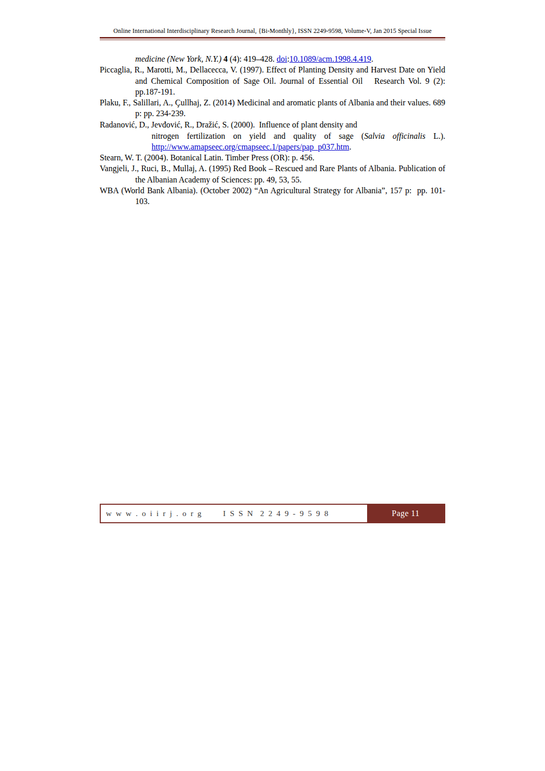Online International Interdisciplinary Research Journal, {Bi-Monthly}, ISSN 2249-9598, Volume-V, Jan 2015 Special Issue
medicine (New York, N.Y.) 4 (4): 419–428. doi:10.1089/acm.1998.4.419.
Piccaglia, R., Marotti, M., Dellacecca, V. (1997). Effect of Planting Density and Harvest Date on Yield and Chemical Composition of Sage Oil. Journal of Essential Oil Research Vol. 9 (2): pp.187-191.
Plaku, F., Salillari, A., Çullhaj, Z. (2014) Medicinal and aromatic plants of Albania and their values. 689 p: pp. 234-239.
Radanović, D., Jevđović, R., Dražić, S. (2000). Influence of plant density and
nitrogen fertilization on yield and quality of sage (Salvia officinalis L.). http://www.amapseec.org/cmapseec.1/papers/pap_p037.htm.
Stearn, W. T. (2004). Botanical Latin. Timber Press (OR): p. 456.
Vangjeli, J., Ruci, B., Mullaj, A. (1995) Red Book – Rescued and Rare Plants of Albania. Publication of the Albanian Academy of Sciences: pp. 49, 53, 55.
WBA (World Bank Albania). (October 2002) “An Agricultural Strategy for Albania”, 157 p: pp. 101-103.
w w w . o i i r j . o r g I S S N 2 2 4 9 - 9 5 9 8
Page 11